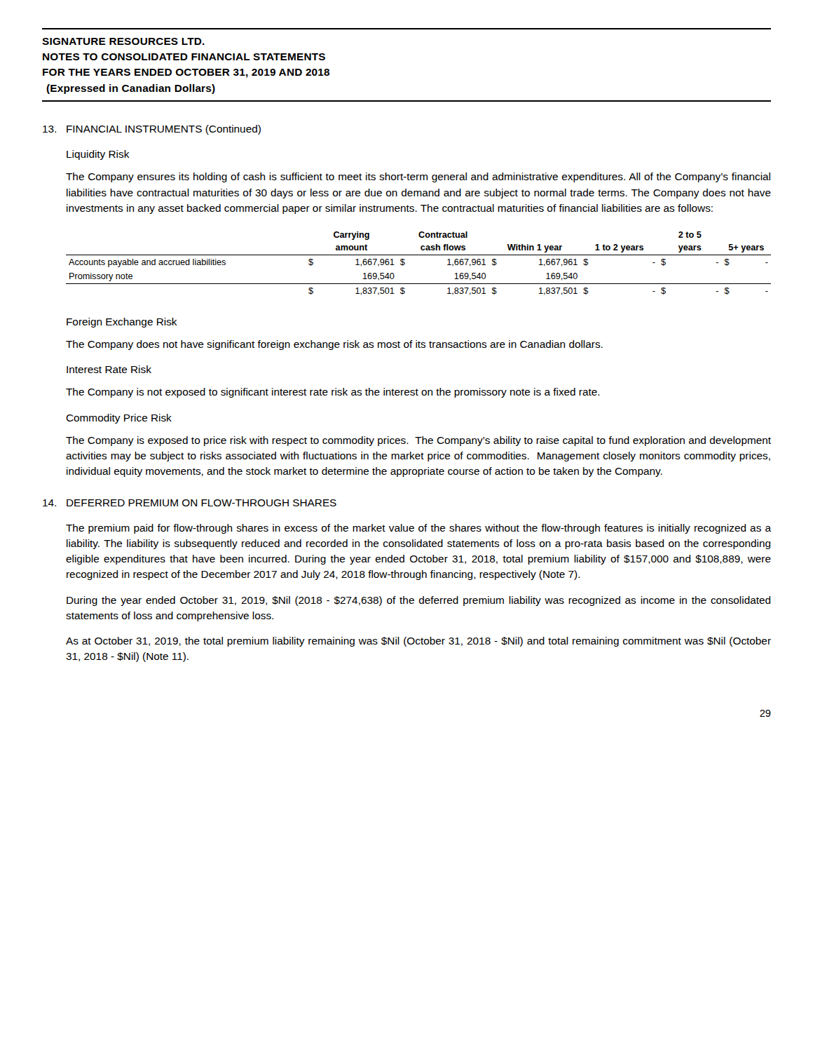SIGNATURE RESOURCES LTD.
NOTES TO CONSOLIDATED FINANCIAL STATEMENTS
FOR THE YEARS ENDED OCTOBER 31, 2019 AND 2018
(Expressed in Canadian Dollars)
13. FINANCIAL INSTRUMENTS (Continued)
Liquidity Risk
The Company ensures its holding of cash is sufficient to meet its short-term general and administrative expenditures. All of the Company’s financial liabilities have contractual maturities of 30 days or less or are due on demand and are subject to normal trade terms. The Company does not have investments in any asset backed commercial paper or similar instruments. The contractual maturities of financial liabilities are as follows:
| | Carrying | Contractual | | | 2 to 5 | |
| --- | --- | --- | --- | --- | --- | --- |
| | amount | cash flows | Within 1 year | 1 to 2 years | years | 5+ years |
| Accounts payable and accrued liabilities | $ | 1,667,961 | $ | 1,667,961 | $ | 1,667,961 | $ | - | $ | - | $ | - |
| Promissory note | | 169,540 | | 169,540 | | 169,540 | | | | | | |
| | $ | 1,837,501 | $ | 1,837,501 | $ | 1,837,501 | $ | - | $ | - | $ | - |
Foreign Exchange Risk
The Company does not have significant foreign exchange risk as most of its transactions are in Canadian dollars.
Interest Rate Risk
The Company is not exposed to significant interest rate risk as the interest on the promissory note is a fixed rate.
Commodity Price Risk
The Company is exposed to price risk with respect to commodity prices. The Company’s ability to raise capital to fund exploration and development activities may be subject to risks associated with fluctuations in the market price of commodities. Management closely monitors commodity prices, individual equity movements, and the stock market to determine the appropriate course of action to be taken by the Company.
14. DEFERRED PREMIUM ON FLOW-THROUGH SHARES
The premium paid for flow-through shares in excess of the market value of the shares without the flow-through features is initially recognized as a liability. The liability is subsequently reduced and recorded in the consolidated statements of loss on a pro-rata basis based on the corresponding eligible expenditures that have been incurred. During the year ended October 31, 2018, total premium liability of $157,000 and $108,889, were recognized in respect of the December 2017 and July 24, 2018 flow-through financing, respectively (Note 7).
During the year ended October 31, 2019, $Nil (2018 - $274,638) of the deferred premium liability was recognized as income in the consolidated statements of loss and comprehensive loss.
As at October 31, 2019, the total premium liability remaining was $Nil (October 31, 2018 - $Nil) and total remaining commitment was $Nil (October 31, 2018 - $Nil) (Note 11).
29